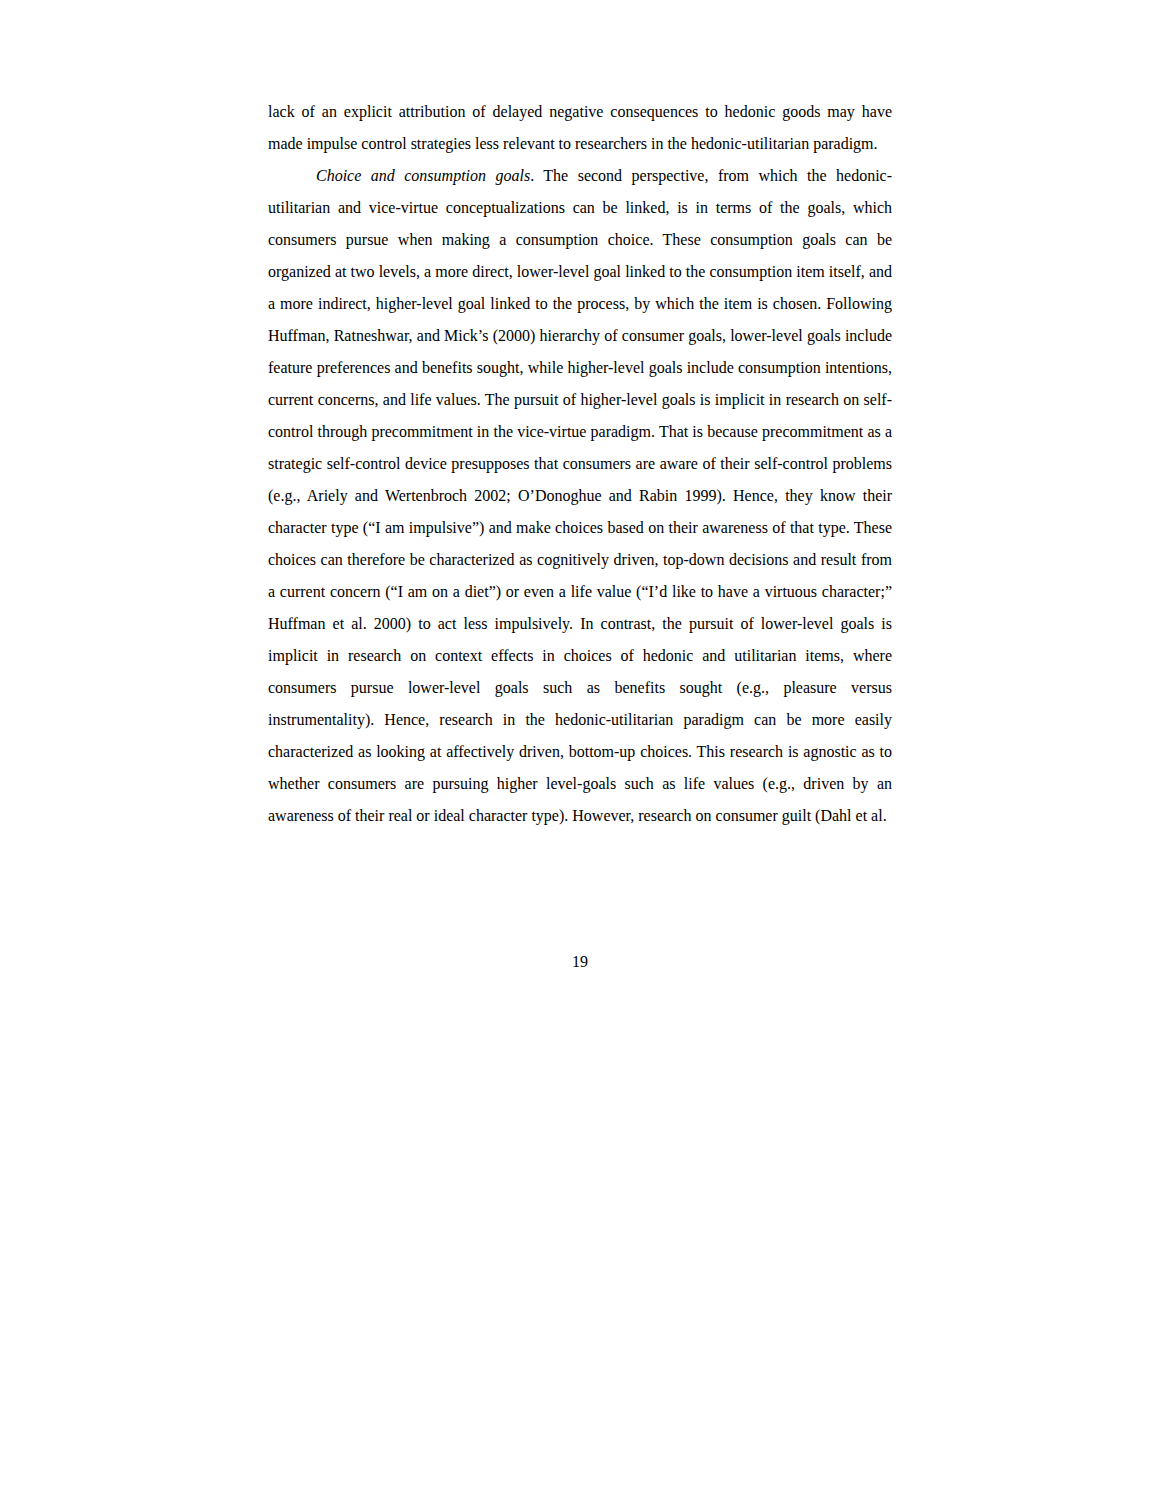lack of an explicit attribution of delayed negative consequences to hedonic goods may have made impulse control strategies less relevant to researchers in the hedonic-utilitarian paradigm.
Choice and consumption goals. The second perspective, from which the hedonic-utilitarian and vice-virtue conceptualizations can be linked, is in terms of the goals, which consumers pursue when making a consumption choice. These consumption goals can be organized at two levels, a more direct, lower-level goal linked to the consumption item itself, and a more indirect, higher-level goal linked to the process, by which the item is chosen. Following Huffman, Ratneshwar, and Mick’s (2000) hierarchy of consumer goals, lower-level goals include feature preferences and benefits sought, while higher-level goals include consumption intentions, current concerns, and life values. The pursuit of higher-level goals is implicit in research on self-control through precommitment in the vice-virtue paradigm. That is because precommitment as a strategic self-control device presupposes that consumers are aware of their self-control problems (e.g., Ariely and Wertenbroch 2002; O’Donoghue and Rabin 1999). Hence, they know their character type (“I am impulsive”) and make choices based on their awareness of that type. These choices can therefore be characterized as cognitively driven, top-down decisions and result from a current concern (“I am on a diet”) or even a life value (“I’d like to have a virtuous character;” Huffman et al. 2000) to act less impulsively. In contrast, the pursuit of lower-level goals is implicit in research on context effects in choices of hedonic and utilitarian items, where consumers pursue lower-level goals such as benefits sought (e.g., pleasure versus instrumentality). Hence, research in the hedonic-utilitarian paradigm can be more easily characterized as looking at affectively driven, bottom-up choices. This research is agnostic as to whether consumers are pursuing higher level-goals such as life values (e.g., driven by an awareness of their real or ideal character type). However, research on consumer guilt (Dahl et al.
19